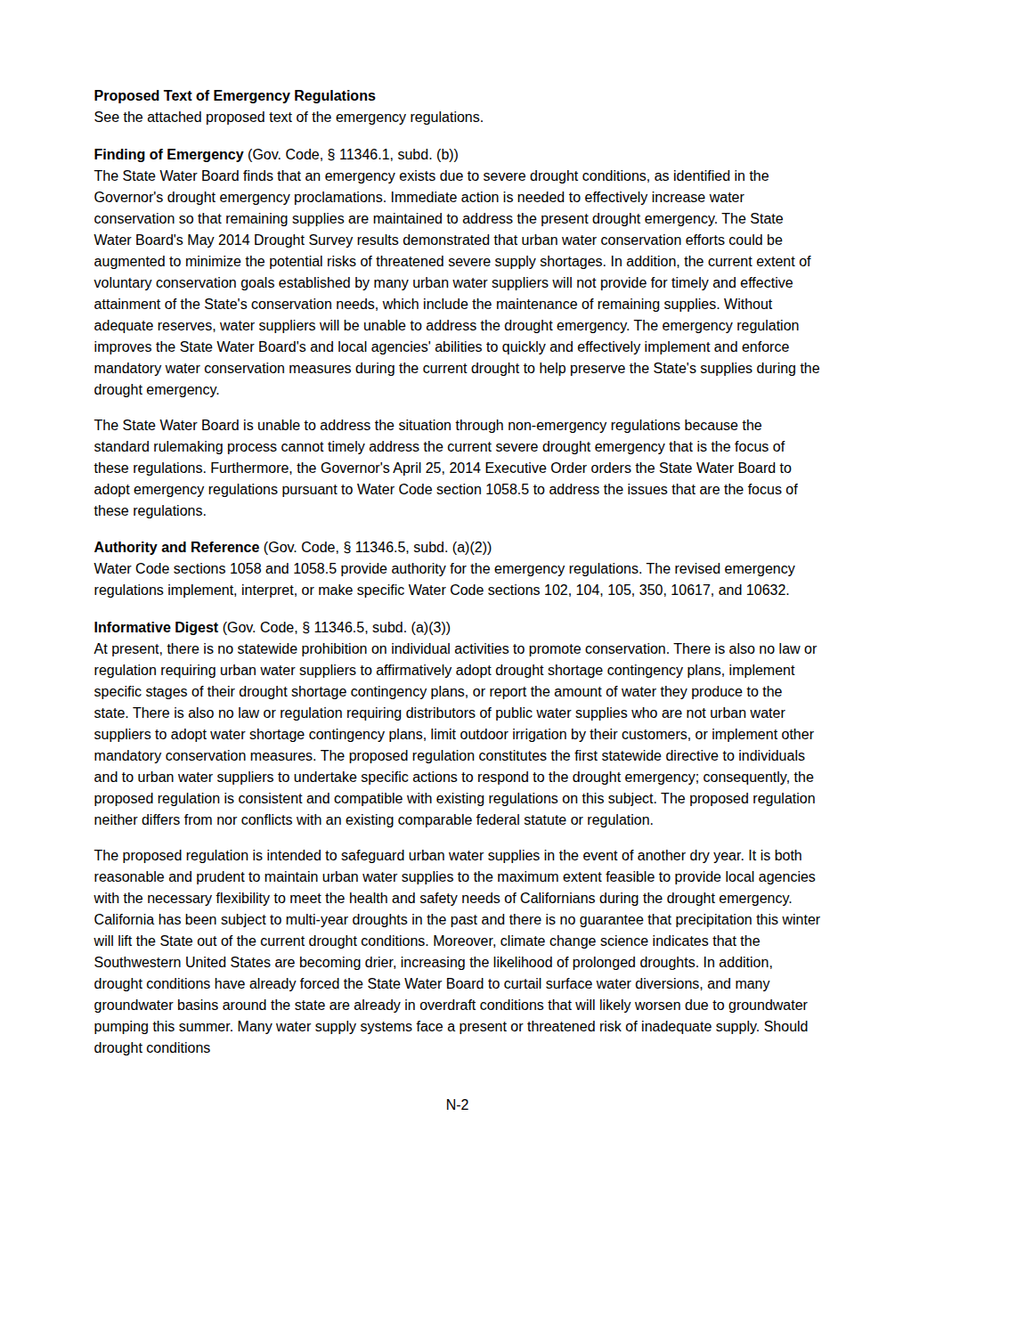Proposed Text of Emergency Regulations
See the attached proposed text of the emergency regulations.
Finding of Emergency (Gov. Code, § 11346.1, subd. (b))
The State Water Board finds that an emergency exists due to severe drought conditions, as identified in the Governor's drought emergency proclamations. Immediate action is needed to effectively increase water conservation so that remaining supplies are maintained to address the present drought emergency. The State Water Board's May 2014 Drought Survey results demonstrated that urban water conservation efforts could be augmented to minimize the potential risks of threatened severe supply shortages. In addition, the current extent of voluntary conservation goals established by many urban water suppliers will not provide for timely and effective attainment of the State's conservation needs, which include the maintenance of remaining supplies. Without adequate reserves, water suppliers will be unable to address the drought emergency. The emergency regulation improves the State Water Board's and local agencies' abilities to quickly and effectively implement and enforce mandatory water conservation measures during the current drought to help preserve the State's supplies during the drought emergency.
The State Water Board is unable to address the situation through non-emergency regulations because the standard rulemaking process cannot timely address the current severe drought emergency that is the focus of these regulations. Furthermore, the Governor's April 25, 2014 Executive Order orders the State Water Board to adopt emergency regulations pursuant to Water Code section 1058.5 to address the issues that are the focus of these regulations.
Authority and Reference (Gov. Code, § 11346.5, subd. (a)(2))
Water Code sections 1058 and 1058.5 provide authority for the emergency regulations. The revised emergency regulations implement, interpret, or make specific Water Code sections 102, 104, 105, 350, 10617, and 10632.
Informative Digest (Gov. Code, § 11346.5, subd. (a)(3))
At present, there is no statewide prohibition on individual activities to promote conservation. There is also no law or regulation requiring urban water suppliers to affirmatively adopt drought shortage contingency plans, implement specific stages of their drought shortage contingency plans, or report the amount of water they produce to the state. There is also no law or regulation requiring distributors of public water supplies who are not urban water suppliers to adopt water shortage contingency plans, limit outdoor irrigation by their customers, or implement other mandatory conservation measures. The proposed regulation constitutes the first statewide directive to individuals and to urban water suppliers to undertake specific actions to respond to the drought emergency; consequently, the proposed regulation is consistent and compatible with existing regulations on this subject. The proposed regulation neither differs from nor conflicts with an existing comparable federal statute or regulation.
The proposed regulation is intended to safeguard urban water supplies in the event of another dry year. It is both reasonable and prudent to maintain urban water supplies to the maximum extent feasible to provide local agencies with the necessary flexibility to meet the health and safety needs of Californians during the drought emergency. California has been subject to multi-year droughts in the past and there is no guarantee that precipitation this winter will lift the State out of the current drought conditions. Moreover, climate change science indicates that the Southwestern United States are becoming drier, increasing the likelihood of prolonged droughts. In addition, drought conditions have already forced the State Water Board to curtail surface water diversions, and many groundwater basins around the state are already in overdraft conditions that will likely worsen due to groundwater pumping this summer. Many water supply systems face a present or threatened risk of inadequate supply. Should drought conditions
N-2